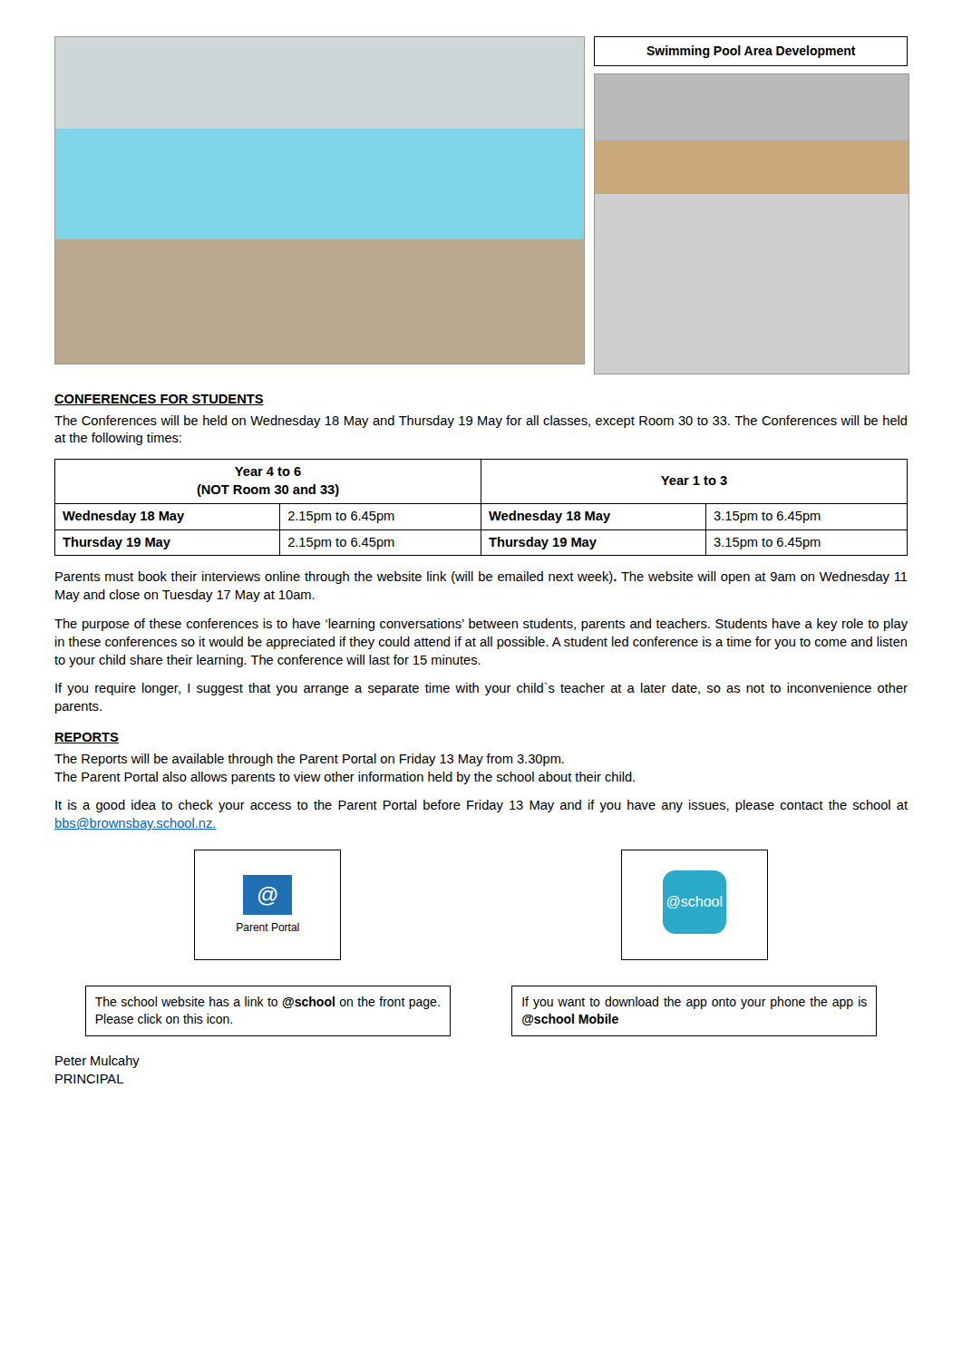Swimming Pool Area Development
CONFERENCES FOR STUDENTS
The Conferences will be held on Wednesday 18 May and Thursday 19 May for all classes, except Room 30 to 33. The Conferences will be held at the following times:
| Year 4 to 6 (NOT Room 30 and 33) | Year 1 to 3 |
| --- | --- |
| Wednesday 18 May | 2.15pm to 6.45pm | Wednesday 18 May | 3.15pm to 6.45pm |
| Thursday 19 May | 2.15pm to 6.45pm | Thursday 19 May | 3.15pm to 6.45pm |
Parents must book their interviews online through the website link (will be emailed next week). The website will open at 9am on Wednesday 11 May and close on Tuesday 17 May at 10am.
The purpose of these conferences is to have ‘learning conversations’ between students, parents and teachers. Students have a key role to play in these conferences so it would be appreciated if they could attend if at all possible. A student led conference is a time for you to come and listen to your child share their learning. The conference will last for 15 minutes.
If you require longer, I suggest that you arrange a separate time with your child`s teacher at a later date, so as not to inconvenience other parents.
REPORTS
The Reports will be available through the Parent Portal on Friday 13 May from 3.30pm.
The Parent Portal also allows parents to view other information held by the school about their child.
It is a good idea to check your access to the Parent Portal before Friday 13 May and if you have any issues, please contact the school at bbs@brownsbay.school.nz.
@
Parent Portal
@school
The school website has a link to @school on the front page. Please click on this icon.
If you want to download the app onto your phone the app is @school Mobile
Peter Mulcahy
PRINCIPAL